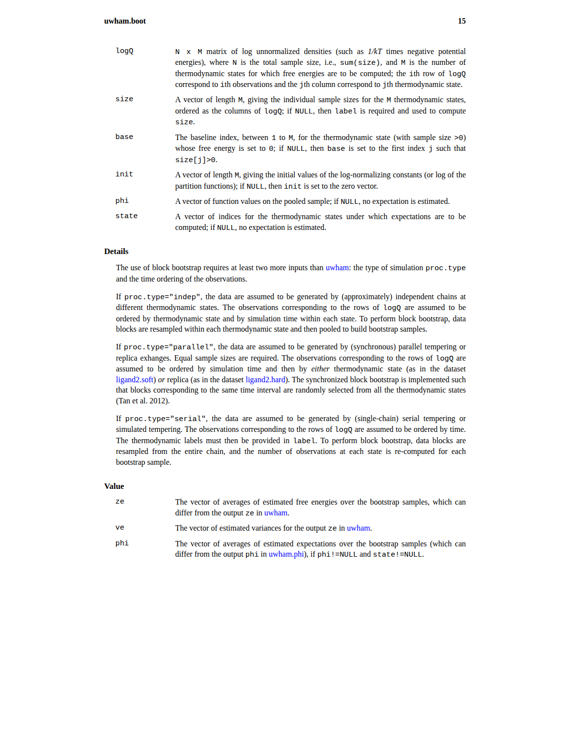uwham.boot 15
logQ
N x M matrix of log unnormalized densities (such as 1/kT times negative potential energies), where N is the total sample size, i.e., sum(size), and M is the number of thermodynamic states for which free energies are to be computed; the ith row of logQ correspond to ith observations and the jth column correspond to jth thermodynamic state.
size
A vector of length M, giving the individual sample sizes for the M thermodynamic states, ordered as the columns of logQ; if NULL, then label is required and used to compute size.
base
The baseline index, between 1 to M, for the thermodynamic state (with sample size >0) whose free energy is set to 0; if NULL, then base is set to the first index j such that size[j]>0.
init
A vector of length M, giving the initial values of the log-normalizing constants (or log of the partition functions); if NULL, then init is set to the zero vector.
phi
A vector of function values on the pooled sample; if NULL, no expectation is estimated.
state
A vector of indices for the thermodynamic states under which expectations are to be computed; if NULL, no expectation is estimated.
Details
The use of block bootstrap requires at least two more inputs than uwham: the type of simulation proc.type and the time ordering of the observations.
If proc.type="indep", the data are assumed to be generated by (approximately) independent chains at different thermodynamic states. The observations corresponding to the rows of logQ are assumed to be ordered by thermodynamic state and by simulation time within each state. To perform block bootstrap, data blocks are resampled within each thermodynamic state and then pooled to build bootstrap samples.
If proc.type="parallel", the data are assumed to be generated by (synchronous) parallel tempering or replica exhanges. Equal sample sizes are required. The observations corresponding to the rows of logQ are assumed to be ordered by simulation time and then by either thermodynamic state (as in the dataset ligand2.soft) or replica (as in the dataset ligand2.hard). The synchronized block bootstrap is implemented such that blocks corresponding to the same time interval are randomly selected from all the thermodynamic states (Tan et al. 2012).
If proc.type="serial", the data are assumed to be generated by (single-chain) serial tempering or simulated tempering. The observations corresponding to the rows of logQ are assumed to be ordered by time. The thermodynamic labels must then be provided in label. To perform block bootstrap, data blocks are resampled from the entire chain, and the number of observations at each state is re-computed for each bootstrap sample.
Value
ze
The vector of averages of estimated free energies over the bootstrap samples, which can differ from the output ze in uwham.
ve
The vector of estimated variances for the output ze in uwham.
phi
The vector of averages of estimated expectations over the bootstrap samples (which can differ from the output phi in uwham.phi), if phi!=NULL and state!=NULL.